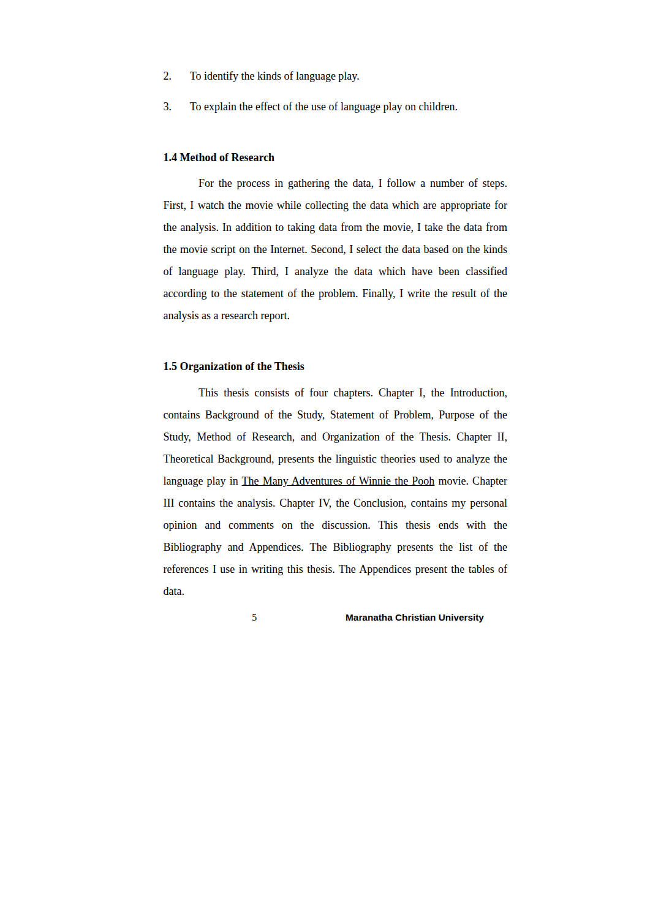2. To identify the kinds of language play.
3. To explain the effect of the use of language play on children.
1.4 Method of Research
For the process in gathering the data, I follow a number of steps. First, I watch the movie while collecting the data which are appropriate for the analysis. In addition to taking data from the movie, I take the data from the movie script on the Internet. Second, I select the data based on the kinds of language play. Third, I analyze the data which have been classified according to the statement of the problem. Finally, I write the result of the analysis as a research report.
1.5 Organization of the Thesis
This thesis consists of four chapters. Chapter I, the Introduction, contains Background of the Study, Statement of Problem, Purpose of the Study, Method of Research, and Organization of the Thesis. Chapter II, Theoretical Background, presents the linguistic theories used to analyze the language play in The Many Adventures of Winnie the Pooh movie. Chapter III contains the analysis. Chapter IV, the Conclusion, contains my personal opinion and comments on the discussion. This thesis ends with the Bibliography and Appendices. The Bibliography presents the list of the references I use in writing this thesis. The Appendices present the tables of data.
5 Maranatha Christian University